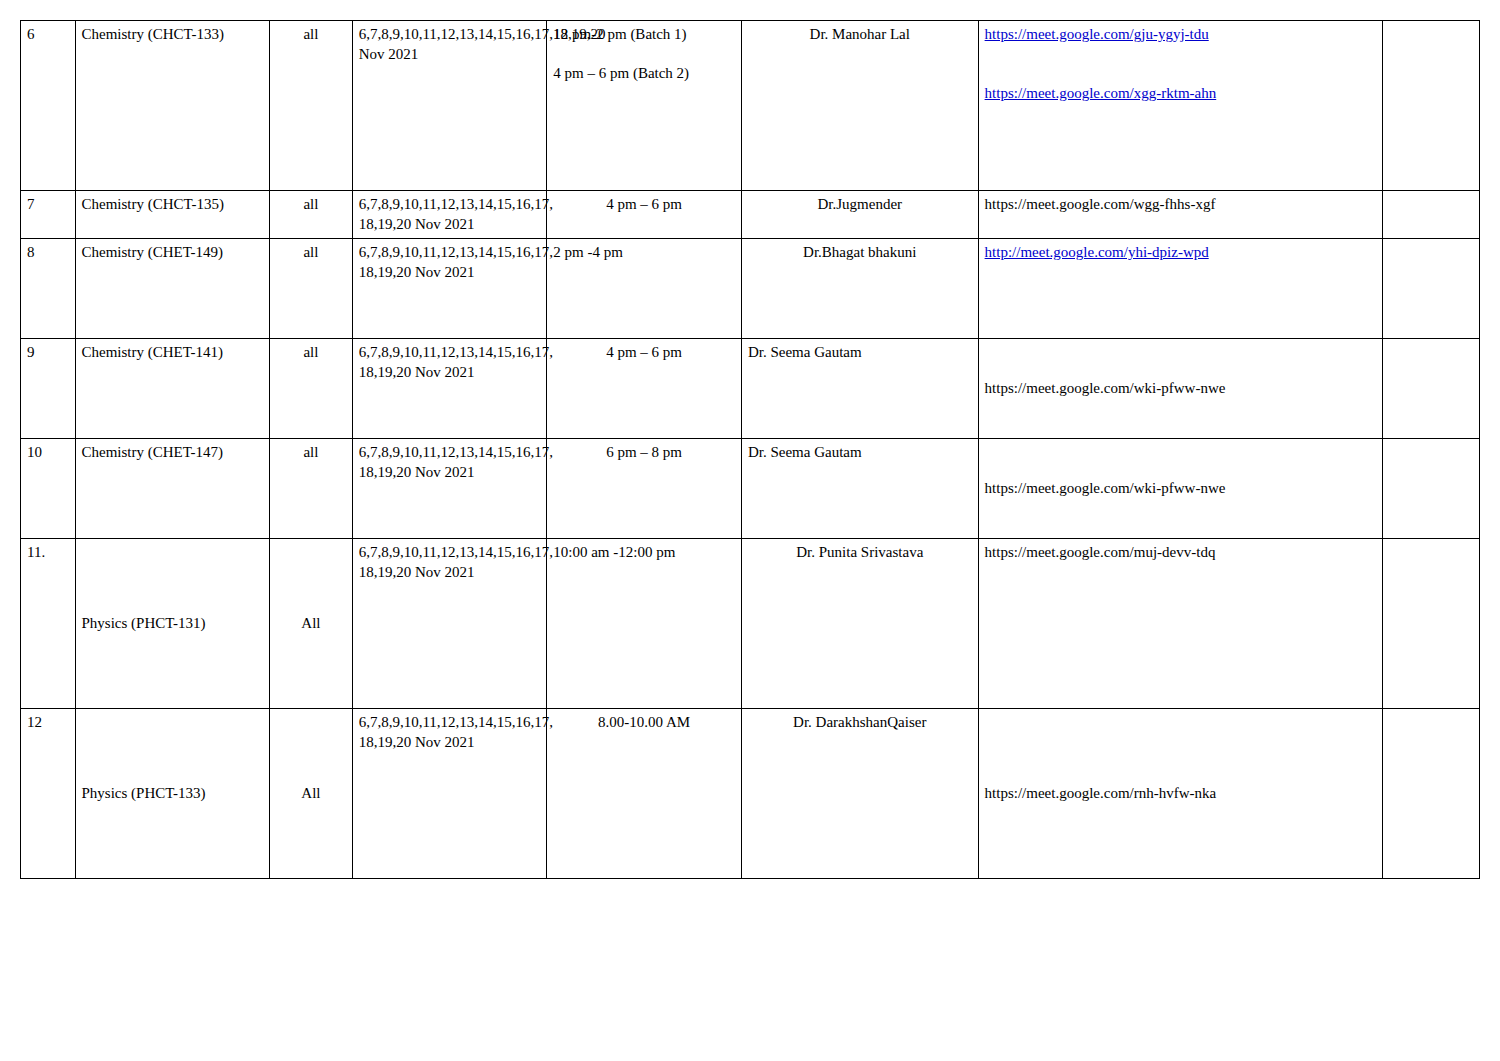| 6 | Chemistry (CHCT-133) | all | 6,7,8,9,10,11,12,13,14,15,16,17,18,19,20 Nov 2021 | 12 pm-2 pm (Batch 1) 4 pm – 6 pm (Batch 2) | Dr. Manohar Lal | https://meet.google.com/gju-ygyj-tdu https://meet.google.com/xgg-rktm-ahn | |
| 7 | Chemistry (CHCT-135) | all | 6,7,8,9,10,11,12,13,14,15,16,17, 18,19,20 Nov 2021 | 4 pm – 6 pm | Dr.Jugmender | https://meet.google.com/wgg-fhhs-xgf | |
| 8 | Chemistry (CHET-149) | all | 6,7,8,9,10,11,12,13,14,15,16,17, 18,19,20 Nov 2021 | 2 pm -4 pm | Dr.Bhagat bhakuni | http://meet.google.com/yhi-dpiz-wpd | |
| 9 | Chemistry (CHET-141) | all | 6,7,8,9,10,11,12,13,14,15,16,17, 18,19,20 Nov 2021 | 4 pm – 6 pm | Dr. Seema Gautam | https://meet.google.com/wki-pfww-nwe | |
| 10 | Chemistry (CHET-147) | all | 6,7,8,9,10,11,12,13,14,15,16,17, 18,19,20 Nov 2021 | 6 pm – 8 pm | Dr. Seema Gautam | https://meet.google.com/wki-pfww-nwe | |
| 11. | Physics (PHCT-131) | All | 6,7,8,9,10,11,12,13,14,15,16,17, 18,19,20 Nov 2021 | 10:00 am -12:00 pm | Dr. Punita Srivastava | https://meet.google.com/muj-devv-tdq | |
| 12 | Physics (PHCT-133) | All | 6,7,8,9,10,11,12,13,14,15,16,17, 18,19,20 Nov 2021 | 8.00-10.00 AM | Dr. DarakhshanQaiser | https://meet.google.com/rnh-hvfw-nka | |